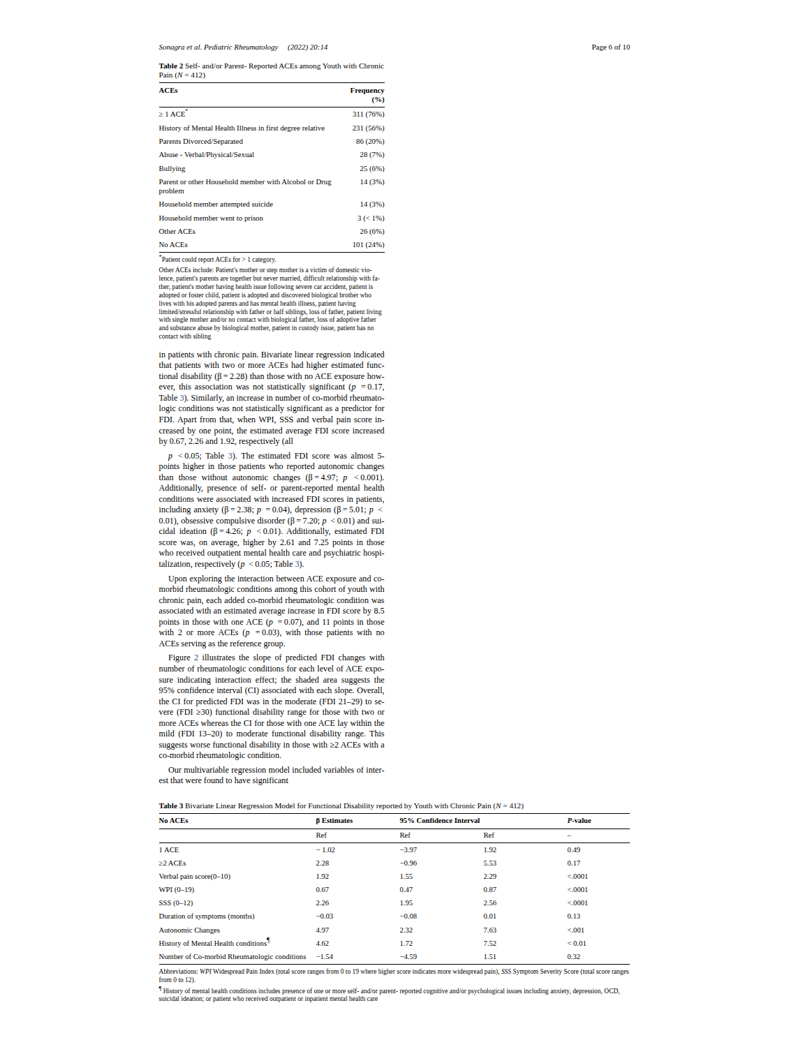Sonagra et al. Pediatric Rheumatology (2022) 20:14
Page 6 of 10
Table 2 Self- and/or Parent- Reported ACEs among Youth with Chronic Pain ( N = 412)
| ACEs | Frequency (%) |
| --- | --- |
| ≥ 1 ACE * | 311 (76%) |
| History of Mental Health Illness in first degree relative | 231 (56%) |
| Parents Divorced/Separated | 86 (20%) |
| Abuse - Verbal/Physical/Sexual | 28 (7%) |
| Bullying | 25 (6%) |
| Parent or other Household member with Alcohol or Drug problem | 14 (3%) |
| Household member attempted suicide | 14 (3%) |
| Household member went to prison | 3 (< 1%) |
| Other ACEs | 26 (6%) |
| No ACEs | 101 (24%) |
*Patient could report ACEs for > 1 category.
Other ACEs include: Patient's mother or step mother is a victim of domestic violence, patient's parents are together but never married, difficult relationship with father, patient's mother having health issue following severe car accident, patient is adopted or foster child, patient is adopted and discovered biological brother who lives with his adopted parents and has mental health illness, patient having limited/stressful relationship with father or half siblings, loss of father, patient living with single mother and/or no contact with biological father, loss of adoptive father and substance abuse by biological mother, patient in custody issue, patient has no contact with sibling
in patients with chronic pain. Bivariate linear regression indicated that patients with two or more ACEs had higher estimated functional disability (β = 2.28) than those with no ACE exposure however, this association was not statistically significant (p  = 0.17, Table 3). Similarly, an increase in number of co-morbid rheumatologic conditions was not statistically significant as a predictor for FDI. Apart from that, when WPI, SSS and verbal pain score increased by one point, the estimated average FDI score increased by 0.67, 2.26 and 1.92, respectively (all
p  < 0.05; Table 3). The estimated FDI score was almost 5-points higher in those patients who reported autonomic changes than those without autonomic changes (β = 4.97; p  < 0.001). Additionally, presence of self- or parent-reported mental health conditions were associated with increased FDI scores in patients, including anxiety (β = 2.38; p  = 0.04), depression (β = 5.01; p  < 0.01), obsessive compulsive disorder (β = 7.20; p  < 0.01) and suicidal ideation (β = 4.26; p  < 0.01). Additionally, estimated FDI score was, on average, higher by 2.61 and 7.25 points in those who received outpatient mental health care and psychiatric hospitalization, respectively (p  < 0.05; Table 3).
Upon exploring the interaction between ACE exposure and co-morbid rheumatologic conditions among this cohort of youth with chronic pain, each added co-morbid rheumatologic condition was associated with an estimated average increase in FDI score by 8.5 points in those with one ACE (p  = 0.07), and 11 points in those with 2 or more ACEs (p  = 0.03), with those patients with no ACEs serving as the reference group.
Figure 2 illustrates the slope of predicted FDI changes with number of rheumatologic conditions for each level of ACE exposure indicating interaction effect; the shaded area suggests the 95% confidence interval (CI) associated with each slope. Overall, the CI for predicted FDI was in the moderate (FDI 21–29) to severe (FDI ≥30) functional disability range for those with two or more ACEs whereas the CI for those with one ACE lay within the mild (FDI 13–20) to moderate functional disability range. This suggests worse functional disability in those with ≥2 ACEs with a co-morbid rheumatologic condition.
Our multivariable regression model included variables of interest that were found to have significant
Table 3 Bivariate Linear Regression Model for Functional Disability reported by Youth with Chronic Pain ( N = 412)
| No ACEs | β Estimates | 95% Confidence Interval | P -value |
| --- | --- | --- | --- |
| | Ref | Ref | Ref | – |
| 1 ACE | − 1.02 | − 3.97 | 1.92 | 0.49 |
| ≥2 ACEs | 2.28 | − 0.96 | 5.53 | 0.17 |
| Verbal pain score(0–10) | 1.92 | 1.55 | 2.29 | <.0001 |
| WPI (0–19) | 0.67 | 0.47 | 0.87 | <.0001 |
| SSS (0–12) | 2.26 | 1.95 | 2.56 | <.0001 |
| Duration of symptoms (months) | − 0.03 | − 0.08 | 0.01 | 0.13 |
| Autonomic Changes | 4.97 | 2.32 | 7.63 | <.001 |
| History of Mental Health conditions ¶ | 4.62 | 1.72 | 7.52 | < 0.01 |
| Number of Co-morbid Rheumatologic conditions | − 1.54 | − 4.59 | 1.51 | 0.32 |
Abbreviations: WPI Widespread Pain Index (total score ranges from 0 to 19 where higher score indicates more widespread pain), SSS Symptom Severity Score (total score ranges from 0 to 12).
¶ History of mental health conditions includes presence of one or more self- and/or parent- reported cognitive and/or psychological issues including anxiety, depression, OCD, suicidal ideation; or patient who received outpatient or inpatient mental health care